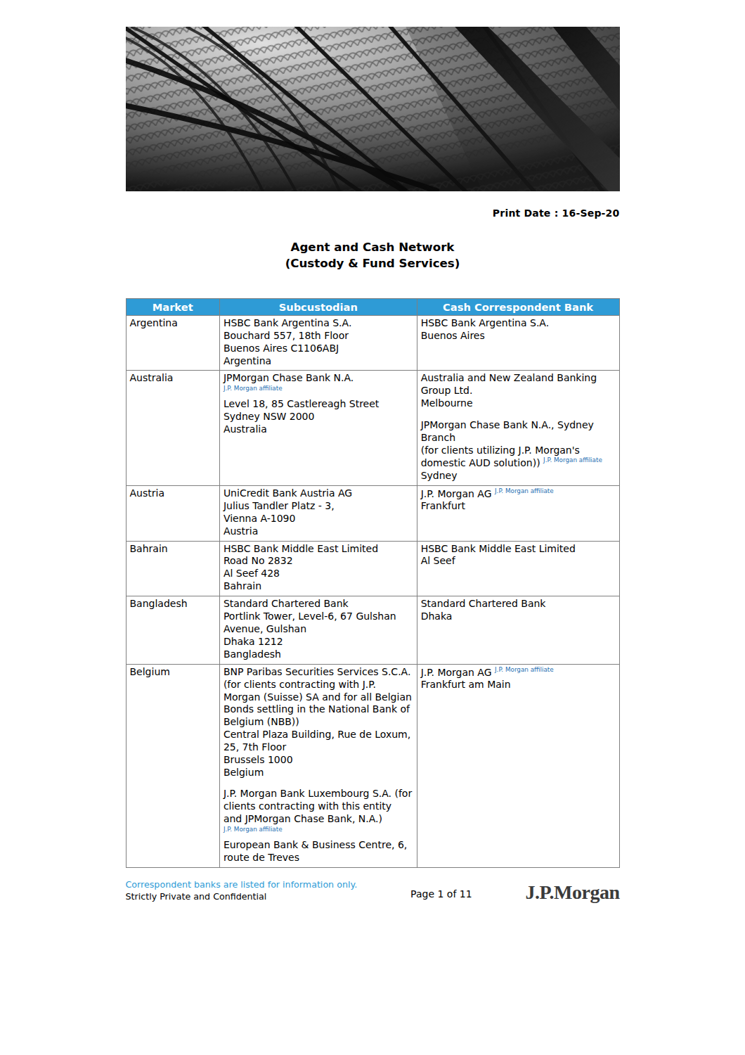Print Date : 16-Sep-20
Agent and Cash Network
(Custody & Fund Services)
| Market | Subcustodian | Cash Correspondent Bank |
| --- | --- | --- |
| Argentina | HSBC Bank Argentina S.A. Bouchard 557, 18th Floor Buenos Aires C1106ABJ Argentina | HSBC Bank Argentina S.A. Buenos Aires |
| Australia | JPMorgan Chase Bank N.A. J.P. Morgan affiliate Level 18, 85 Castlereagh Street Sydney NSW 2000 Australia | Australia and New Zealand Banking Group Ltd. Melbourne JPMorgan Chase Bank N.A., Sydney Branch (for clients utilizing J.P. Morgan's domestic AUD solution)) J.P. Morgan affiliate Sydney |
| Austria | UniCredit Bank Austria AG Julius Tandler Platz - 3, Vienna A-1090 Austria | J.P. Morgan AG J.P. Morgan affiliate Frankfurt |
| Bahrain | HSBC Bank Middle East Limited Road No 2832 Al Seef 428 Bahrain | HSBC Bank Middle East Limited Al Seef |
| Bangladesh | Standard Chartered Bank Portlink Tower, Level-6, 67 Gulshan Avenue, Gulshan Dhaka 1212 Bangladesh | Standard Chartered Bank Dhaka |
| Belgium | BNP Paribas Securities Services S.C.A. (for clients contracting with J.P. Morgan (Suisse) SA and for all Belgian Bonds settling in the National Bank of Belgium (NBB)) Central Plaza Building, Rue de Loxum, 25, 7th Floor Brussels 1000 Belgium J.P. Morgan Bank Luxembourg S.A. (for clients contracting with this entity and JPMorgan Chase Bank, N.A.) J.P. Morgan affiliate European Bank & Business Centre, 6, route de Treves | J.P. Morgan AG J.P. Morgan affiliate Frankfurt am Main |
Correspondent banks are listed for information only.
Strictly Private and Confidential
Page 1 of 11
J.P.Morgan